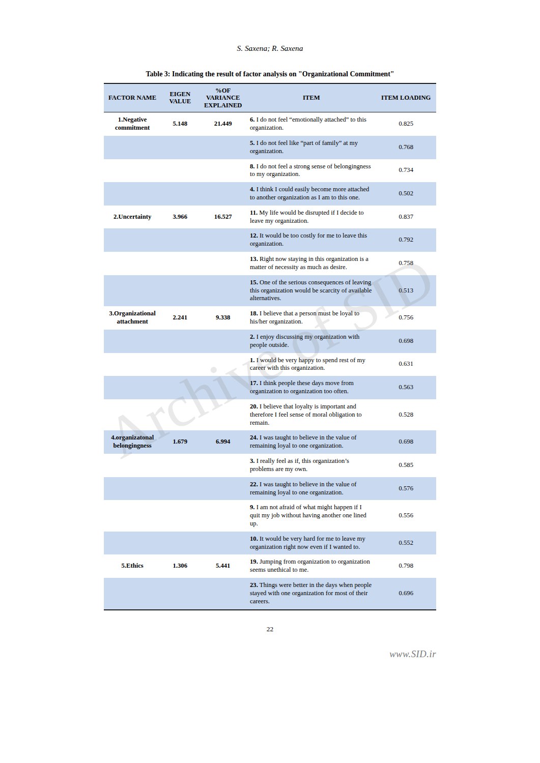Archive of SID
S. Saxena; R. Saxena
Table 3: Indicating the result of factor analysis on "Organizational Commitment"
| FACTOR NAME | EIGEN VALUE | %OF VARIANCE EXPLAINED | ITEM | ITEM LOADING |
| --- | --- | --- | --- | --- |
| 1.Negative commitment | 5.148 | 21.449 | 6. I do not feel “emotionally attached” to this organization. | 0.825 |
| | | | 5. I do not feel like “part of family” at my organization. | 0.768 |
| | | | 8. I do not feel a strong sense of belongingness to my organization. | 0.734 |
| | | | 4. I think I could easily become more attached to another organization as I am to this one. | 0.502 |
| 2.Uncertainty | 3.966 | 16.527 | 11. My life would be disrupted if I decide to leave my organization. | 0.837 |
| | | | 12. It would be too costly for me to leave this organization. | 0.792 |
| | | | 13. Right now staying in this organization is a matter of necessity as much as desire. | 0.758 |
| | | | 15. One of the serious consequences of leaving this organization would be scarcity of available alternatives. | 0.513 |
| 3.Organizational attachment | 2.241 | 9.338 | 18. I believe that a person must be loyal to his/her organization. | 0.756 |
| | | | 2. I enjoy discussing my organization with people outside. | 0.698 |
| | | | 1. I would be very happy to spend rest of my career with this organization. | 0.631 |
| | | | 17. I think people these days move from organization to organization too often. | 0.563 |
| | | | 20. I believe that loyalty is important and therefore I feel sense of moral obligation to remain. | 0.528 |
| 4.organizatonal belongingness | 1.679 | 6.994 | 24. I was taught to believe in the value of remaining loyal to one organization. | 0.698 |
| | | | 3. I really feel as if, this organization’s problems are my own. | 0.585 |
| | | | 22. I was taught to believe in the value of remaining loyal to one organization. | 0.576 |
| | | | 9. I am not afraid of what might happen if I quit my job without having another one lined up. | 0.556 |
| | | | 10. It would be very hard for me to leave my organization right now even if I wanted to. | 0.552 |
| 5.Ethics | 1.306 | 5.441 | 19. Jumping from organization to organization seems unethical to me. | 0.798 |
| | | | 23. Things were better in the days when people stayed with one organization for most of their careers. | 0.696 |
22
www.SID.ir